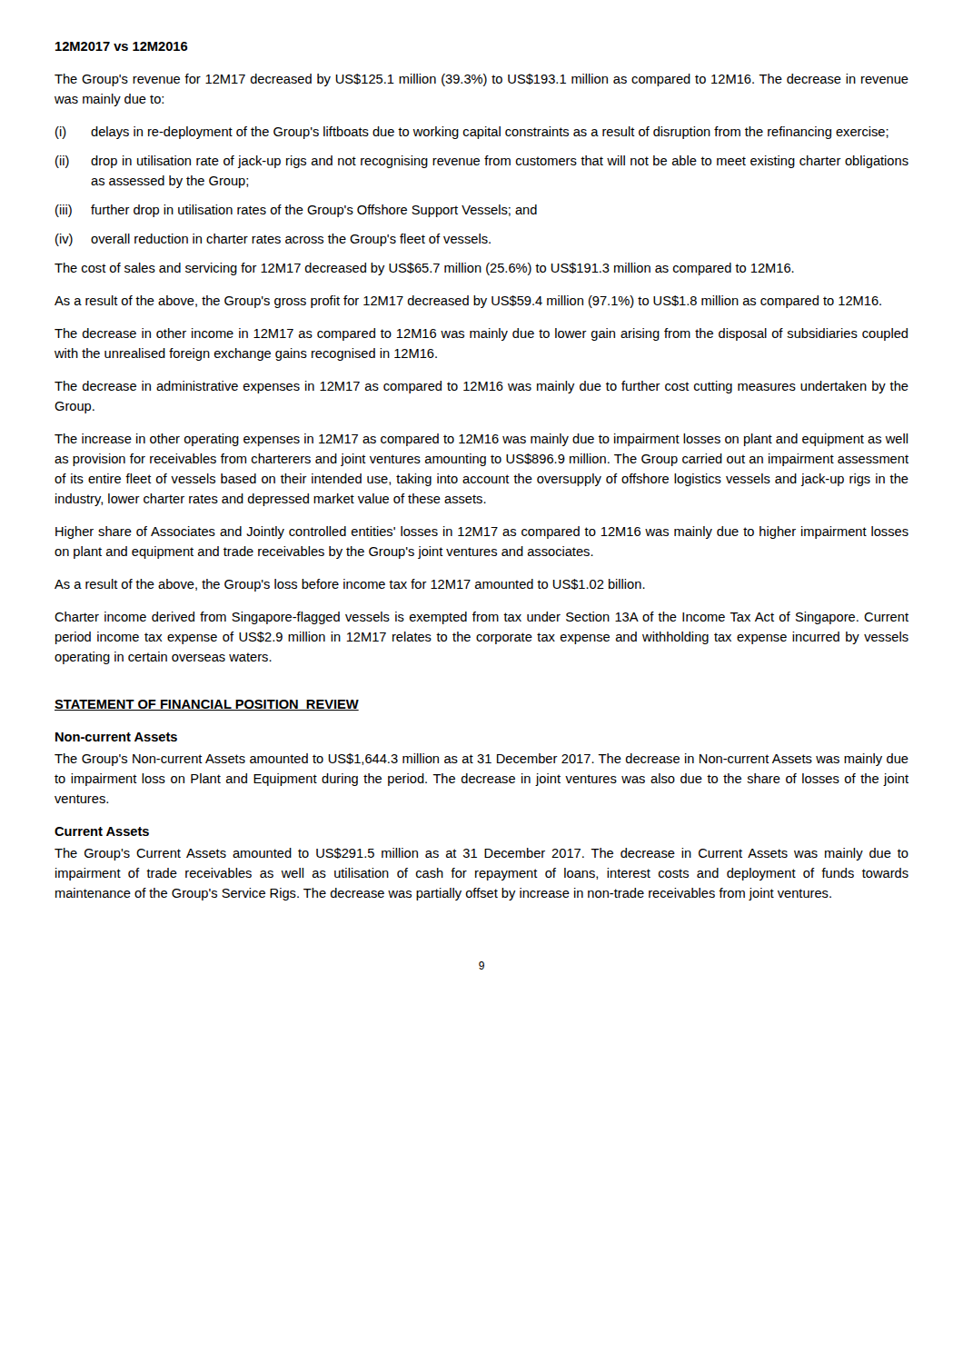12M2017 vs 12M2016
The Group's revenue for 12M17 decreased by US$125.1 million (39.3%) to US$193.1 million as compared to 12M16. The decrease in revenue was mainly due to:
(i)
delays in re-deployment of the Group's liftboats due to working capital constraints as a result of disruption from the refinancing exercise;
(ii)
drop in utilisation rate of jack-up rigs and not recognising revenue from customers that will not be able to meet existing charter obligations as assessed by the Group;
(iii)
further drop in utilisation rates of the Group's Offshore Support Vessels; and
(iv)
overall reduction in charter rates across the Group's fleet of vessels.
The cost of sales and servicing for 12M17 decreased by US$65.7 million (25.6%) to US$191.3 million as compared to 12M16.
As a result of the above, the Group's gross profit for 12M17 decreased by US$59.4 million (97.1%) to US$1.8 million as compared to 12M16.
The decrease in other income in 12M17 as compared to 12M16 was mainly due to lower gain arising from the disposal of subsidiaries coupled with the unrealised foreign exchange gains recognised in 12M16.
The decrease in administrative expenses in 12M17 as compared to 12M16 was mainly due to further cost cutting measures undertaken by the Group.
The increase in other operating expenses in 12M17 as compared to 12M16 was mainly due to impairment losses on plant and equipment as well as provision for receivables from charterers and joint ventures amounting to US$896.9 million. The Group carried out an impairment assessment of its entire fleet of vessels based on their intended use, taking into account the oversupply of offshore logistics vessels and jack-up rigs in the industry, lower charter rates and depressed market value of these assets.
Higher share of Associates and Jointly controlled entities' losses in 12M17 as compared to 12M16 was mainly due to higher impairment losses on plant and equipment and trade receivables by the Group's joint ventures and associates.
As a result of the above, the Group's loss before income tax for 12M17 amounted to US$1.02 billion.
Charter income derived from Singapore-flagged vessels is exempted from tax under Section 13A of the Income Tax Act of Singapore. Current period income tax expense of US$2.9 million in 12M17 relates to the corporate tax expense and withholding tax expense incurred by vessels operating in certain overseas waters.
STATEMENT OF FINANCIAL POSITION REVIEW
Non-current Assets
The Group's Non-current Assets amounted to US$1,644.3 million as at 31 December 2017. The decrease in Non-current Assets was mainly due to impairment loss on Plant and Equipment during the period. The decrease in joint ventures was also due to the share of losses of the joint ventures.
Current Assets
The Group's Current Assets amounted to US$291.5 million as at 31 December 2017. The decrease in Current Assets was mainly due to impairment of trade receivables as well as utilisation of cash for repayment of loans, interest costs and deployment of funds towards maintenance of the Group's Service Rigs. The decrease was partially offset by increase in non-trade receivables from joint ventures.
9